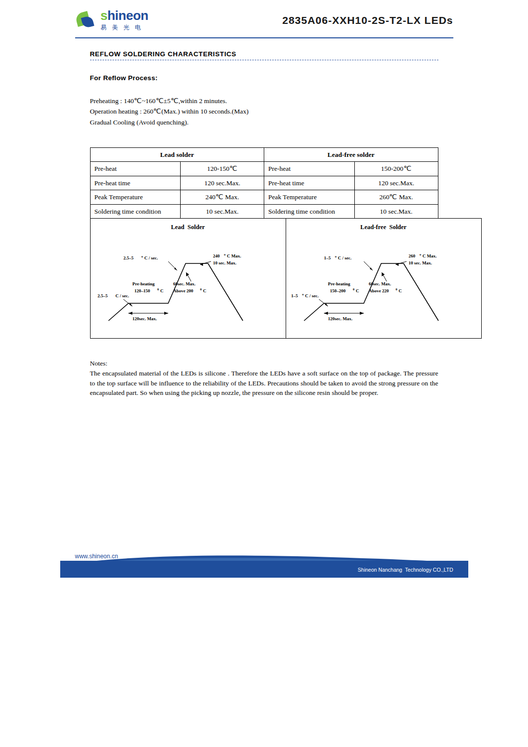shineon
易 美 光 电
2835A06-XXH10-2S-T2-LX LEDs
REFLOW SOLDERING CHARACTERISTICS
For Reflow Process:
Preheating : 140℃~160℃±5℃,within 2 minutes.
Operation heating : 260℃(Max.) within 10 seconds.(Max)
Gradual Cooling (Avoid quenching).
| Lead solder | Lead-free solder |
| --- | --- |
| Pre-heat | 120-150℃ | Pre-heat | 150-200℃ |
| Pre-heat time | 120 sec.Max. | Pre-heat time | 120 sec.Max. |
| Peak Temperature | 240℃ Max. | Peak Temperature | 260℃ Max. |
| Soldering time condition | 10 sec.Max. | Soldering time condition | 10 sec.Max. |
Lead Solder
2.5–5 C / sec. 2.5–5 o C / sec. 240 o C Max. 10 sec. Max. Pre-heating 120–150 0 C 60sec. Max. Above 200 0 C 120sec. Max.
Lead-free Solder
1–5 o C / sec. 1–5 o C / sec. 260 o C Max. 10 sec. Max. Pre-heating 150–200 0 C 60sec. Max. Above 220 0 C 120sec. Max.
Notes:
The encapsulated material of the LEDs is silicone . Therefore the LEDs have a soft surface on the top of package. The pressure to the top surface will be influence to the reliability of the LEDs. Precautions should be taken to avoid the strong pressure on the encapsulated part. So when using the picking up nozzle, the pressure on the silicone resin should be proper.
www.shineon.cn
Shineon Nanchang Technology CO.,LTD